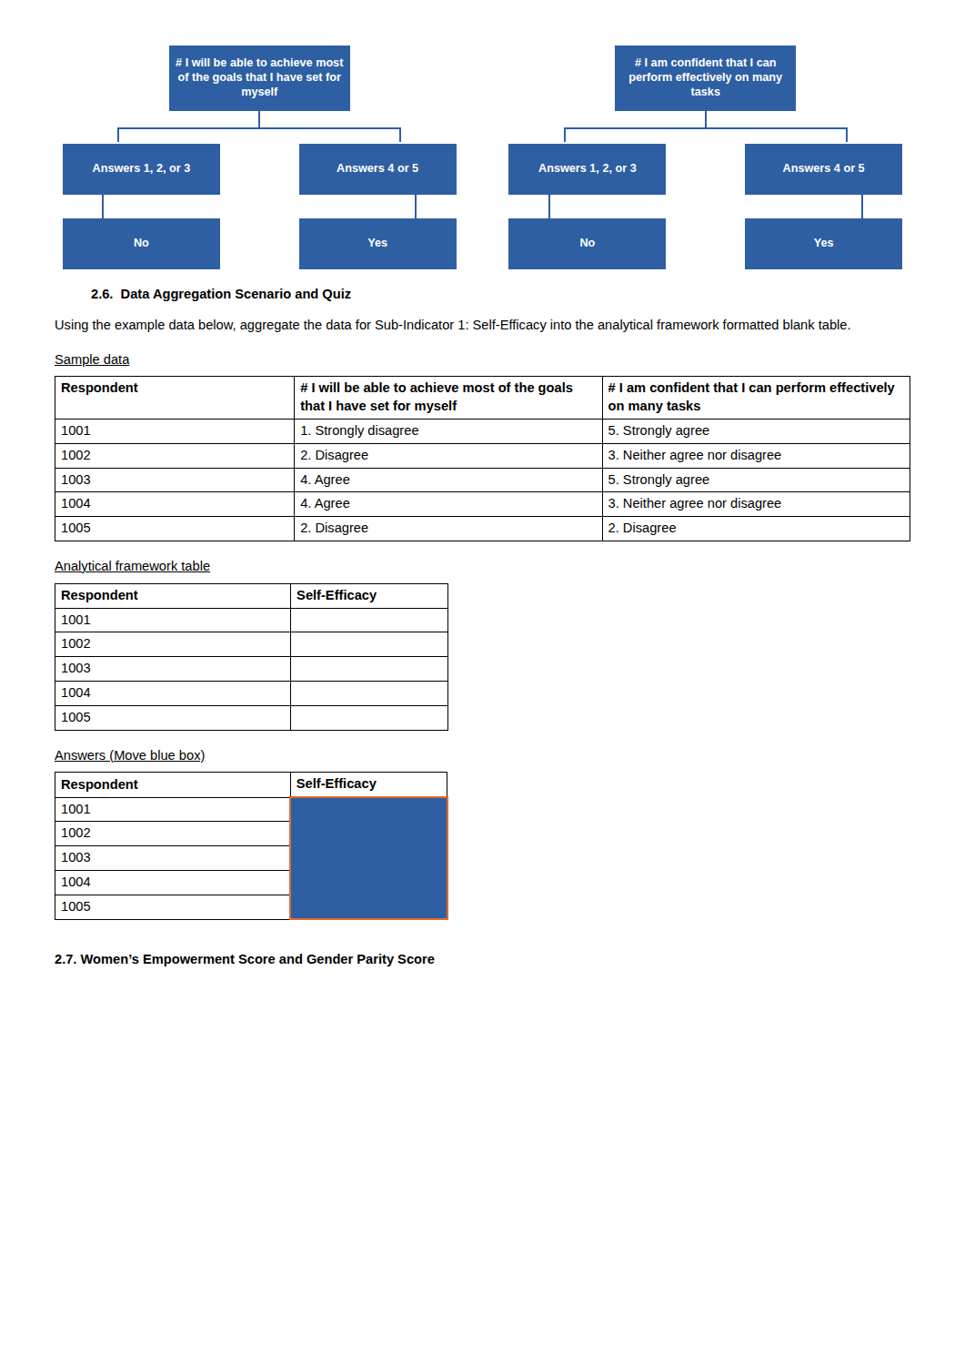# I will be able to achieve most of the goals that I have set for myself
Answers 1, 2, or 3
Answers 4 or 5
No
Yes
# I am confident that I can perform effectively on many tasks
Answers 1, 2, or 3
Answers 4 or 5
No
Yes
2.6. Data Aggregation Scenario and Quiz
Using the example data below, aggregate the data for Sub-Indicator 1: Self-Efficacy into the analytical framework formatted blank table.
Sample data
| Respondent | # I will be able to achieve most of the goals that I have set for myself | # I am confident that I can perform effectively on many tasks |
| --- | --- | --- |
| 1001 | 1. Strongly disagree | 5. Strongly agree |
| 1002 | 2. Disagree | 3. Neither agree nor disagree |
| 1003 | 4. Agree | 5. Strongly agree |
| 1004 | 4. Agree | 3. Neither agree nor disagree |
| 1005 | 2. Disagree | 2. Disagree |
Analytical framework table
| Respondent | Self-Efficacy |
| --- | --- |
| 1001 | |
| 1002 | |
| 1003 | |
| 1004 | |
| 1005 | |
Answers (Move blue box)
| Respondent | Self-Efficacy |
| --- | --- |
| 1001 | |
| 1002 |
| 1003 |
| 1004 |
| 1005 |
2.7. Women’s Empowerment Score and Gender Parity Score